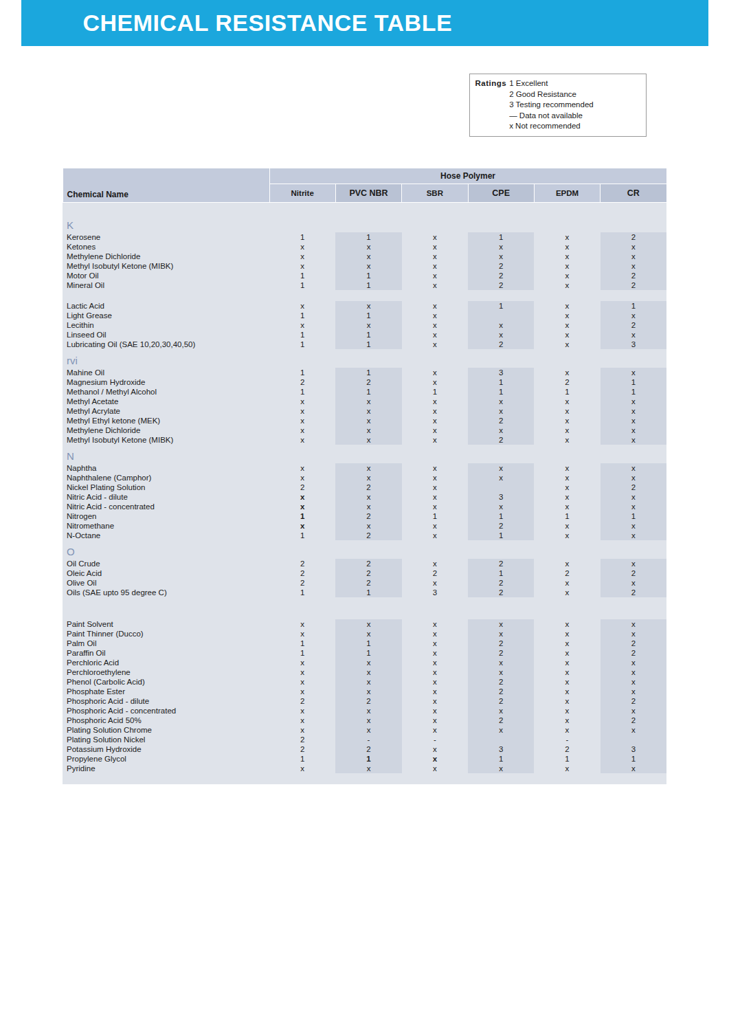CHEMICAL RESISTANCE TABLE
| Ratings | 1 Excellent |
| | 2 Good Resistance |
| | 3 Testing recommended |
| | — Data not available |
| | x Not recommended |
| Chemical Name | Hose Polymer |
| --- | --- |
| Nitrite | PVC NBR | SBR | CPE | EPDM | CR |
| K |
| Kerosene | 1 | 1 | x | 1 | x | 2 |
| Ketones | x | x | x | x | x | x |
| Methylene Dichloride | x | x | x | x | x | x |
| Methyl Isobutyl Ketone (MIBK) | x | x | x | 2 | x | x |
| Motor Oil | 1 | 1 | x | 2 | x | 2 |
| Mineral Oil | 1 | 1 | x | 2 | x | 2 |
| Lactic Acid | x | x | x | 1 | x | 1 |
| Light Grease | 1 | 1 | x | | x | x |
| Lecithin | x | x | x | x | x | 2 |
| Linseed Oil | 1 | 1 | x | x | x | x |
| Lubricating Oil (SAE 10,20,30,40,50) | 1 | 1 | x | 2 | x | 3 |
| rvi |
| Mahine Oil | 1 | 1 | x | 3 | x | x |
| Magnesium Hydroxide | 2 | 2 | x | 1 | 2 | 1 |
| Methanol / Methyl Alcohol | 1 | 1 | 1 | 1 | 1 | 1 |
| Methyl Acetate | x | x | x | x | x | x |
| Methyl Acrylate | x | x | x | x | x | x |
| Methyl Ethyl ketone (MEK) | x | x | x | 2 | x | x |
| Methylene Dichloride | x | x | x | x | x | x |
| Methyl Isobutyl Ketone (MIBK) | x | x | x | 2 | x | x |
| N |
| Naphtha | x | x | x | x | x | x |
| Naphthalene (Camphor) | x | x | x | x | x | x |
| Nickel Plating Solution | 2 | 2 | x | | x | 2 |
| Nitric Acid - dilute | x | x | x | 3 | x | x |
| Nitric Acid - concentrated | x | x | x | x | x | x |
| Nitrogen | 1 | 2 | 1 | 1 | 1 | 1 |
| Nitromethane | x | x | x | 2 | x | x |
| N-Octane | 1 | 2 | x | 1 | x | x |
| O |
| Oil Crude | 2 | 2 | x | 2 | x | x |
| Oleic Acid | 2 | 2 | 2 | 1 | 2 | 2 |
| Olive Oil | 2 | 2 | x | 2 | x | x |
| Oils (SAE upto 95 degree C) | 1 | 1 | 3 | 2 | x | 2 |
| Paint Solvent | x | x | x | x | x | x |
| Paint Thinner (Ducco) | x | x | x | x | x | x |
| Palm Oil | 1 | 1 | x | 2 | x | 2 |
| Paraffin Oil | 1 | 1 | x | 2 | x | 2 |
| Perchloric Acid | x | x | x | x | x | x |
| Perchloroethylene | x | x | x | x | x | x |
| Phenol (Carbolic Acid) | x | x | x | 2 | x | x |
| Phosphate Ester | x | x | x | 2 | x | x |
| Phosphoric Acid - dilute | 2 | 2 | x | 2 | x | 2 |
| Phosphoric Acid - concentrated | x | x | x | x | x | x |
| Phosphoric Acid 50% | x | x | x | 2 | x | 2 |
| Plating Solution Chrome | x | x | x | x | x | x |
| Plating Solution Nickel | 2 | - | - | | - | |
| Potassium Hydroxide | 2 | 2 | x | 3 | 2 | 3 |
| Propylene Glycol | 1 | 1 | x | 1 | 1 | 1 |
| Pyridine | x | x | x | x | x | x |